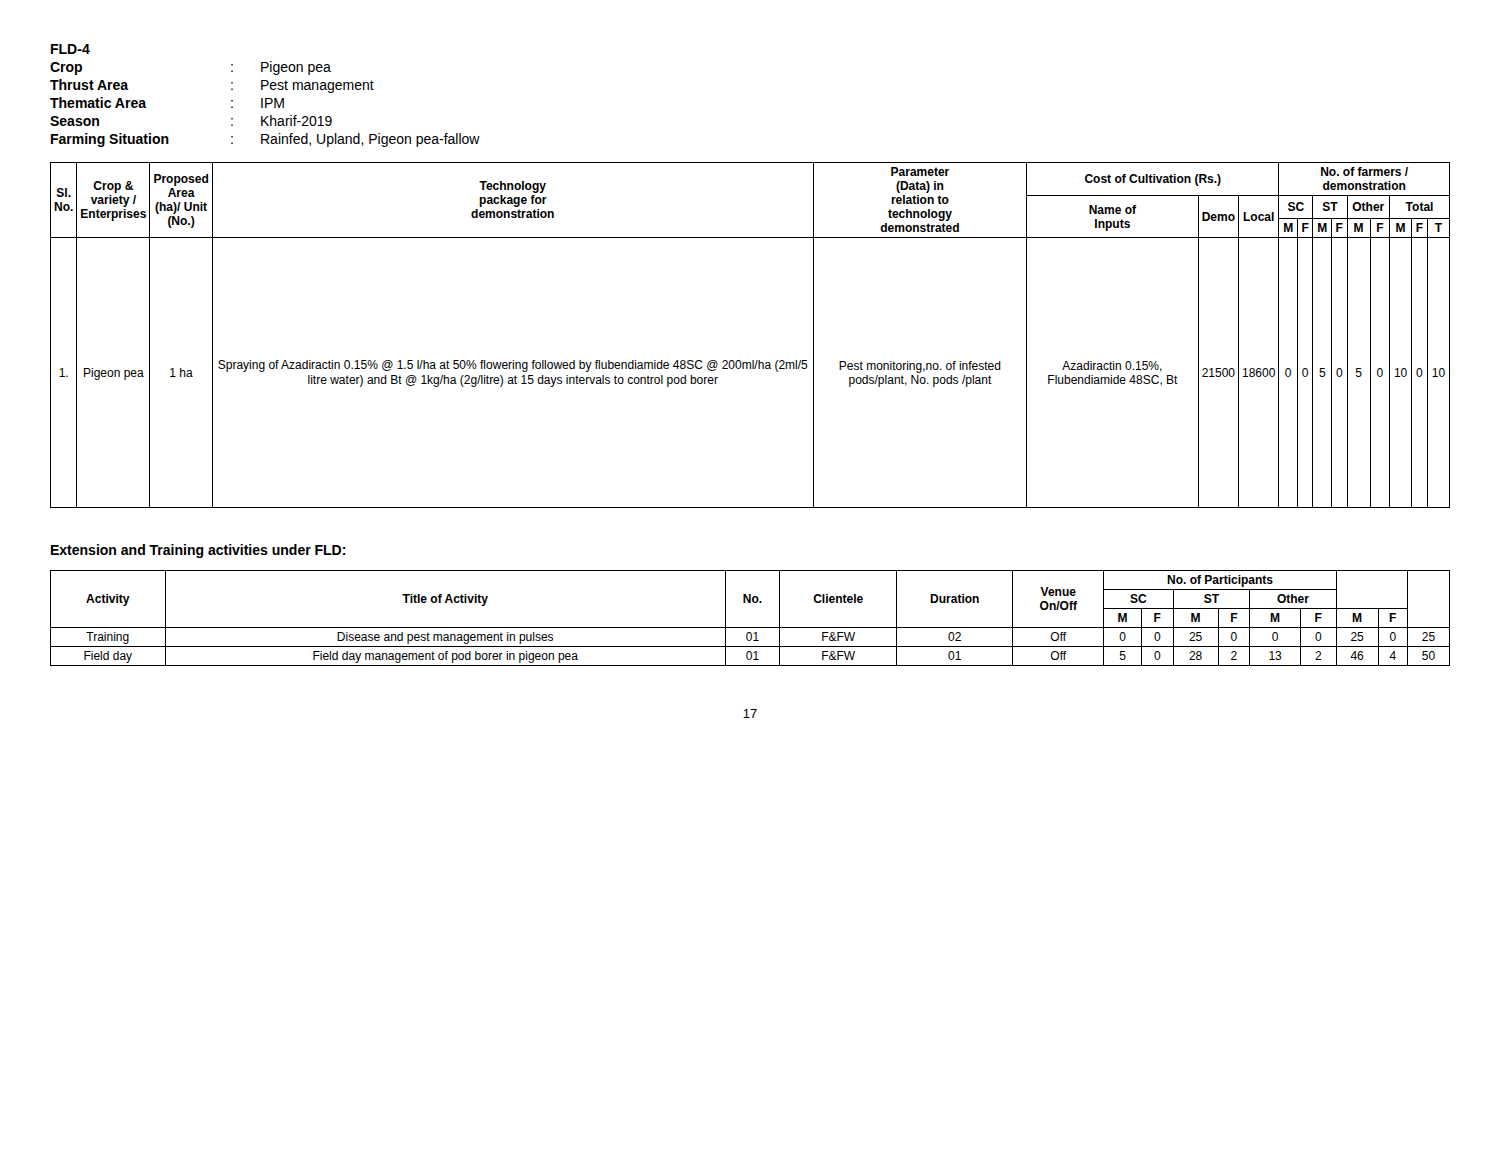| FLD-4 | | |
| Crop | : | Pigeon pea |
| Thrust Area | : | Pest management |
| Thematic Area | : | IPM |
| Season | : | Kharif-2019 |
| Farming Situation | : | Rainfed, Upland, Pigeon pea-fallow |
| Sl. No. | Crop & variety / Enterprises | Proposed Area (ha)/ Unit (No.) | Technology package for demonstration | Parameter (Data) in relation to technology demonstrated | Cost of Cultivation (Rs.) | No. of farmers / demonstration |
| --- | --- | --- | --- | --- | --- | --- |
| Name of Inputs | Demo | Local | SC | ST | Other | Total |
| M | F | M | F | M | F | M | F | T |
| 1. | Pigeon pea | 1 ha | Spraying of Azadiractin 0.15% @ 1.5 l/ha at 50% flowering followed by flubendiamide 48SC @ 200ml/ha (2ml/5 litre water) and Bt @ 1kg/ha (2g/litre) at 15 days intervals to control pod borer | Pest monitoring,no. of infested pods/plant, No. pods /plant | Azadiractin 0.15%, Flubendiamide 48SC, Bt | 21500 | 18600 | 0 | 0 | 5 | 0 | 5 | 0 | 10 | 0 | 10 |
Extension and Training activities under FLD:
| Activity | Title of Activity | No. | Clientele | Duration | Venue On/Off | No. of Participants | | |
| --- | --- | --- | --- | --- | --- | --- | --- | --- |
| SC | ST | Other |
| M | F | M | F | M | F | M | F |
| Training | Disease and pest management in pulses | 01 | F&FW | 02 | Off | 0 | 0 | 25 | 0 | 0 | 0 | 25 | 0 | 25 |
| Field day | Field day management of pod borer in pigeon pea | 01 | F&FW | 01 | Off | 5 | 0 | 28 | 2 | 13 | 2 | 46 | 4 | 50 |
17